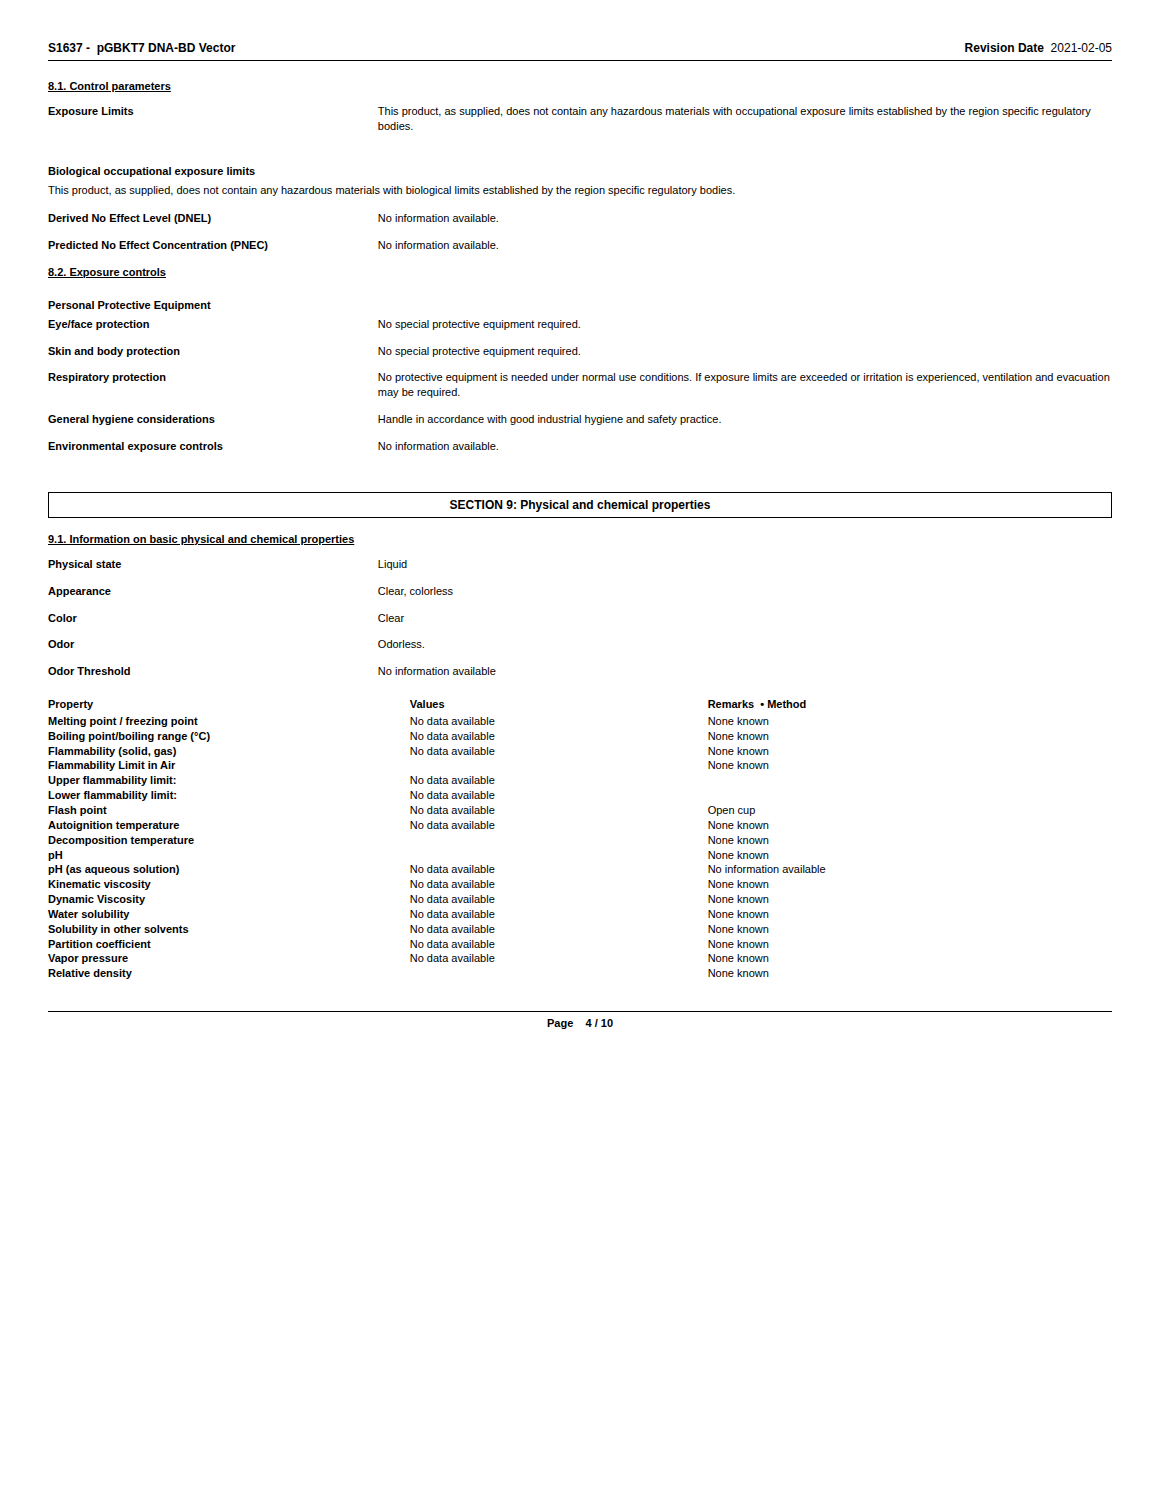S1637 - pGBKT7 DNA-BD Vector
Revision Date 2021-02-05
8.1. Control parameters
| Exposure Limits | This product, as supplied, does not contain any hazardous materials with occupational exposure limits established by the region specific regulatory bodies. |
Biological occupational exposure limits
This product, as supplied, does not contain any hazardous materials with biological limits established by the region specific regulatory bodies.
| Derived No Effect Level (DNEL) | No information available. |
| Predicted No Effect Concentration (PNEC) | No information available. |
8.2. Exposure controls
Personal Protective Equipment
| Eye/face protection | No special protective equipment required. |
| Skin and body protection | No special protective equipment required. |
| Respiratory protection | No protective equipment is needed under normal use conditions. If exposure limits are exceeded or irritation is experienced, ventilation and evacuation may be required. |
| General hygiene considerations | Handle in accordance with good industrial hygiene and safety practice. |
| Environmental exposure controls | No information available. |
SECTION 9: Physical and chemical properties
9.1. Information on basic physical and chemical properties
| Physical state | Liquid |
| Appearance | Clear, colorless |
| Color | Clear |
| Odor | Odorless. |
| Odor Threshold | No information available |
| Property | Values | Remarks • Method |
| --- | --- | --- |
| Melting point / freezing point | No data available | None known |
| Boiling point/boiling range (°C) | No data available | None known |
| Flammability (solid, gas) | No data available | None known |
| Flammability Limit in Air | | None known |
| Upper flammability limit: | No data available | |
| Lower flammability limit: | No data available | |
| Flash point | No data available | Open cup |
| Autoignition temperature | No data available | None known |
| Decomposition temperature | | None known |
| pH | | None known |
| pH (as aqueous solution) | No data available | No information available |
| Kinematic viscosity | No data available | None known |
| Dynamic Viscosity | No data available | None known |
| Water solubility | No data available | None known |
| Solubility in other solvents | No data available | None known |
| Partition coefficient | No data available | None known |
| Vapor pressure | No data available | None known |
| Relative density | | None known |
Page 4 / 10